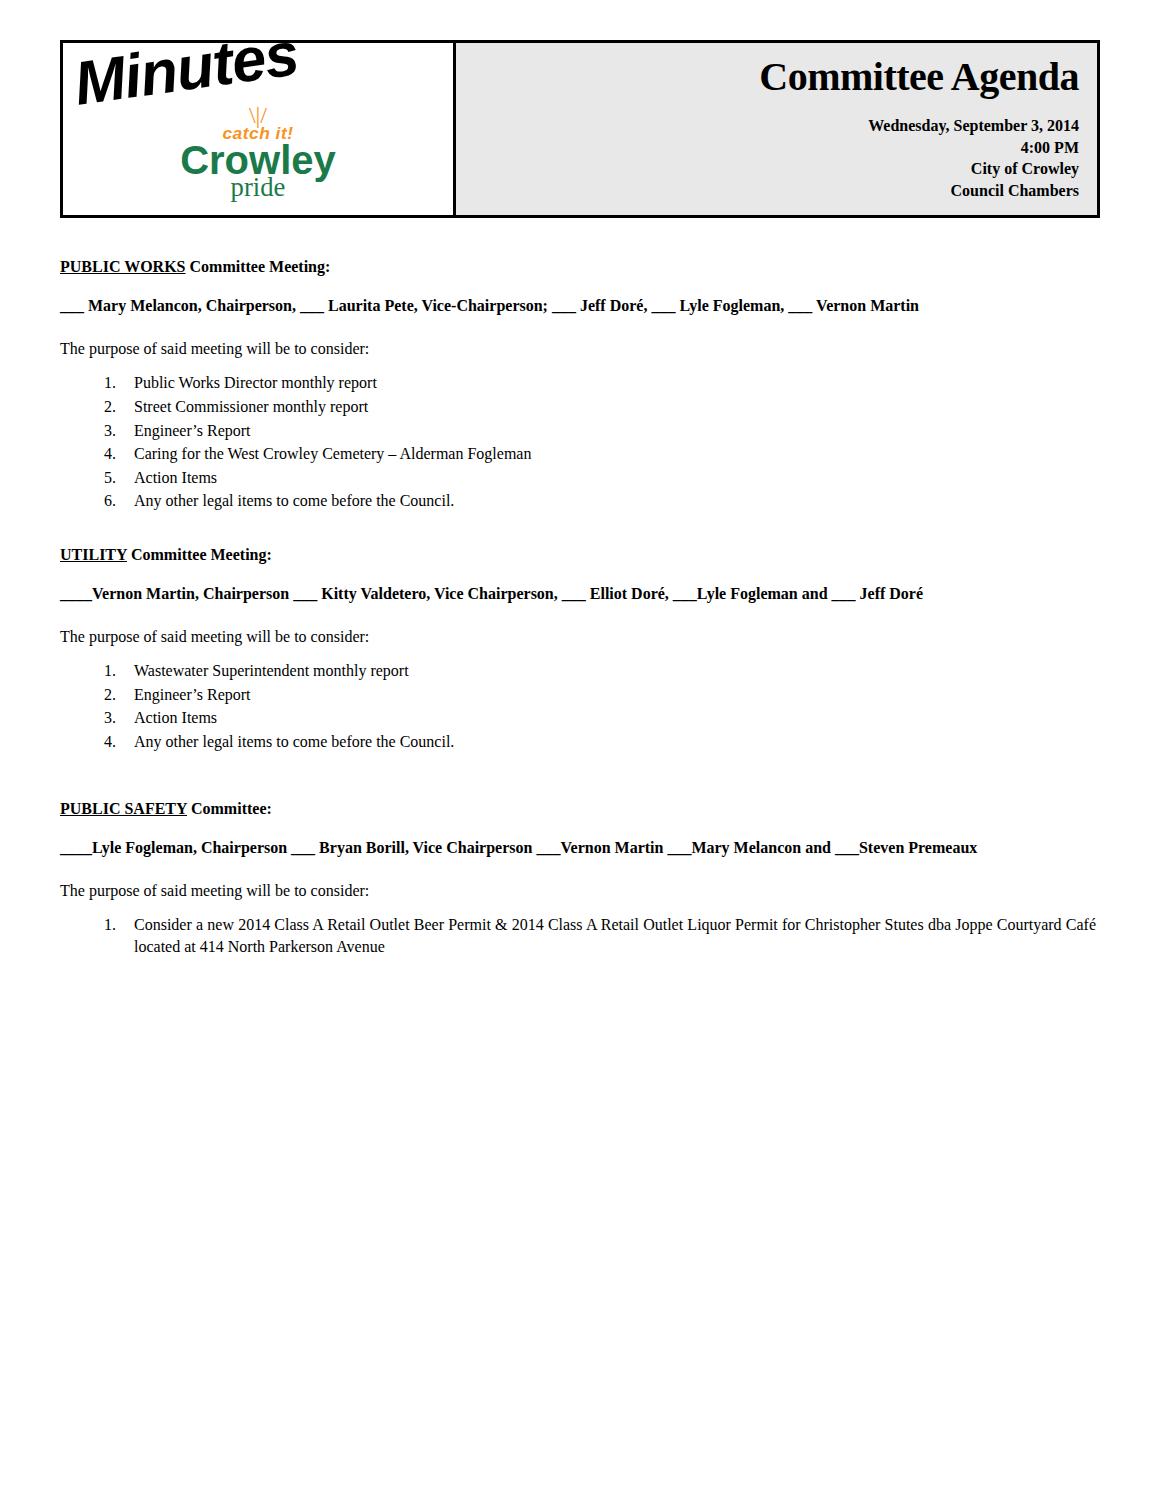Minutes
\|/
catch it!
Crowley
pride
Committee Agenda
Wednesday, September 3, 2014
4:00 PM
City of Crowley
Council Chambers
PUBLIC WORKS Committee Meeting:
___ Mary Melancon, Chairperson, ___ Laurita Pete, Vice-Chairperson; ___ Jeff Doré, ___ Lyle Fogleman, ___ Vernon Martin
The purpose of said meeting will be to consider:
Public Works Director monthly report
Street Commissioner monthly report
Engineer’s Report
Caring for the West Crowley Cemetery – Alderman Fogleman
Action Items
Any other legal items to come before the Council.
UTILITY Committee Meeting:
____Vernon Martin, Chairperson ___ Kitty Valdetero, Vice Chairperson, ___ Elliot Doré, ___Lyle Fogleman and ___ Jeff Doré
The purpose of said meeting will be to consider:
Wastewater Superintendent monthly report
Engineer’s Report
Action Items
Any other legal items to come before the Council.
PUBLIC SAFETY Committee:
____Lyle Fogleman, Chairperson ___ Bryan Borill, Vice Chairperson ___Vernon Martin ___Mary Melancon and ___Steven Premeaux
The purpose of said meeting will be to consider:
Consider a new 2014 Class A Retail Outlet Beer Permit & 2014 Class A Retail Outlet Liquor Permit for Christopher Stutes dba Joppe Courtyard Café located at 414 North Parkerson Avenue